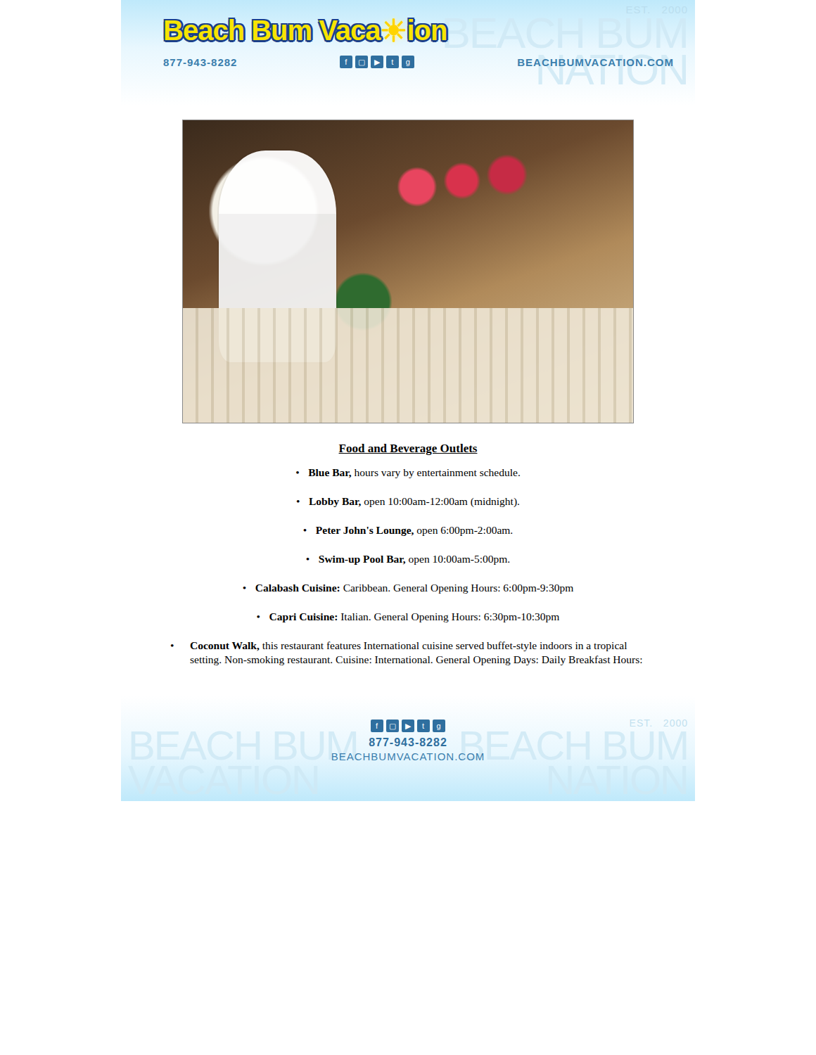EST. 2000 BEACH BUM
NATION
Beach Bum Vaca☀ion
877-943-8282 f▢▶tg BEACHBUMVACATION.COM
Food and Beverage Outlets
•Blue Bar, hours vary by entertainment schedule.
•Lobby Bar, open 10:00am-12:00am (midnight).
•Peter John's Lounge, open 6:00pm-2:00am.
•Swim-up Pool Bar, open 10:00am-5:00pm.
•Calabash Cuisine: Caribbean. General Opening Hours: 6:00pm-9:30pm
•Capri Cuisine: Italian. General Opening Hours: 6:30pm-10:30pm
•
Coconut Walk, this restaurant features International cuisine served buffet-style indoors in a tropical setting. Non-smoking restaurant. Cuisine: International. General Opening Days: Daily Breakfast Hours:
BEACH BUM
VACATION
EST. 2000 BEACH BUM
NATION
f▢▶tg
877-943-8282
BEACHBUMVACATION.COM